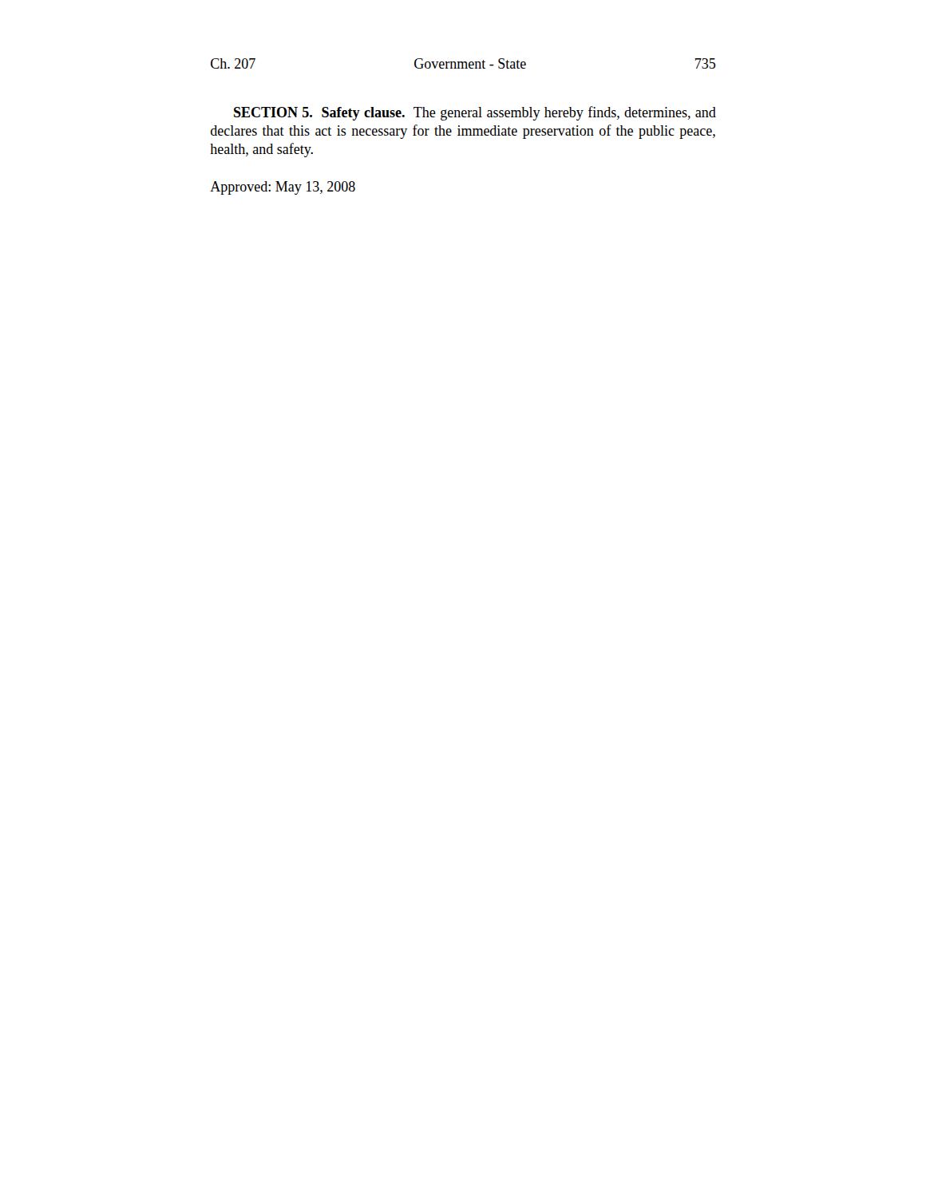Ch. 207
Government - State
735
SECTION 5. Safety clause. The general assembly hereby finds, determines, and declares that this act is necessary for the immediate preservation of the public peace, health, and safety.
Approved: May 13, 2008